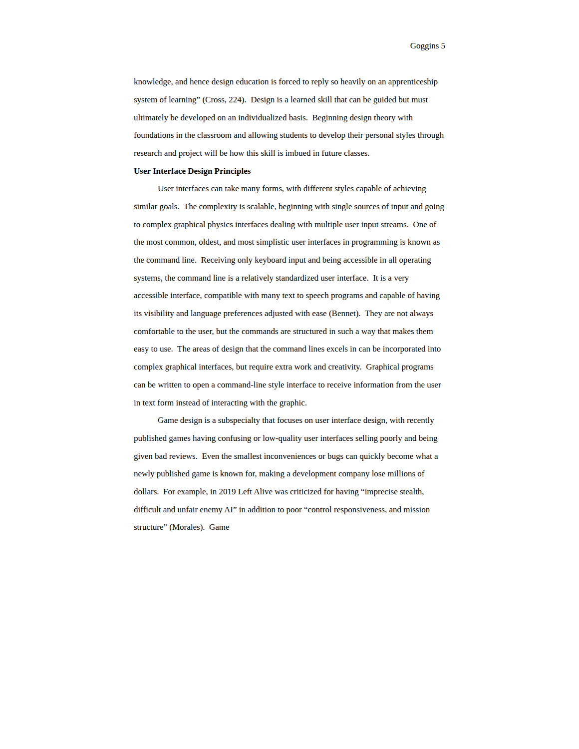Goggins 5
knowledge, and hence design education is forced to reply so heavily on an apprenticeship system of learning” (Cross, 224). Design is a learned skill that can be guided but must ultimately be developed on an individualized basis. Beginning design theory with foundations in the classroom and allowing students to develop their personal styles through research and project will be how this skill is imbued in future classes.
User Interface Design Principles
User interfaces can take many forms, with different styles capable of achieving similar goals. The complexity is scalable, beginning with single sources of input and going to complex graphical physics interfaces dealing with multiple user input streams. One of the most common, oldest, and most simplistic user interfaces in programming is known as the command line. Receiving only keyboard input and being accessible in all operating systems, the command line is a relatively standardized user interface. It is a very accessible interface, compatible with many text to speech programs and capable of having its visibility and language preferences adjusted with ease (Bennet). They are not always comfortable to the user, but the commands are structured in such a way that makes them easy to use. The areas of design that the command lines excels in can be incorporated into complex graphical interfaces, but require extra work and creativity. Graphical programs can be written to open a command-line style interface to receive information from the user in text form instead of interacting with the graphic.
Game design is a subspecialty that focuses on user interface design, with recently published games having confusing or low-quality user interfaces selling poorly and being given bad reviews. Even the smallest inconveniences or bugs can quickly become what a newly published game is known for, making a development company lose millions of dollars. For example, in 2019 Left Alive was criticized for having “imprecise stealth, difficult and unfair enemy AI” in addition to poor “control responsiveness, and mission structure” (Morales). Game